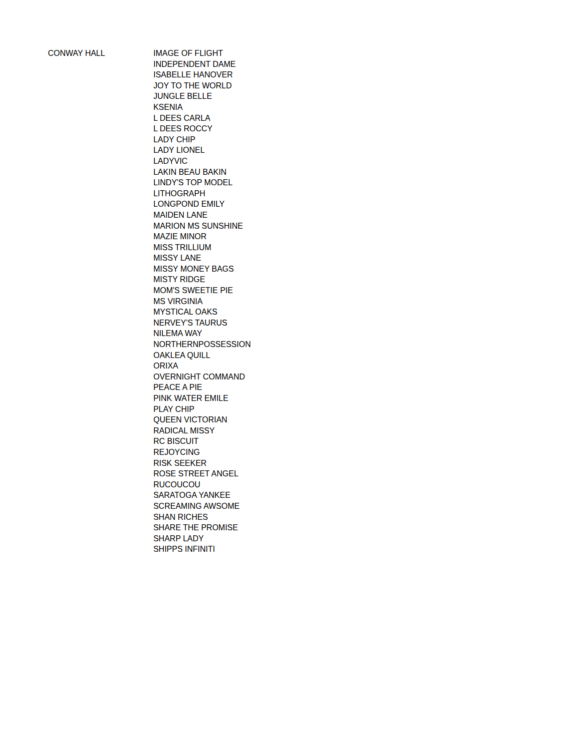| CONWAY HALL | IMAGE OF FLIGHT INDEPENDENT DAME ISABELLE HANOVER JOY TO THE WORLD JUNGLE BELLE KSENIA L DEES CARLA L DEES ROCCY LADY CHIP LADY LIONEL LADYVIC LAKIN BEAU BAKIN LINDY'S TOP MODEL LITHOGRAPH LONGPOND EMILY MAIDEN LANE MARION MS SUNSHINE MAZIE MINOR MISS TRILLIUM MISSY LANE MISSY MONEY BAGS MISTY RIDGE MOM'S SWEETIE PIE MS VIRGINIA MYSTICAL OAKS NERVEY'S TAURUS NILEMA WAY NORTHERNPOSSESSION OAKLEA QUILL ORIXA OVERNIGHT COMMAND PEACE A PIE PINK WATER EMILE PLAY CHIP QUEEN VICTORIAN RADICAL MISSY RC BISCUIT REJOYCING RISK SEEKER ROSE STREET ANGEL RUCOUCOU SARATOGA YANKEE SCREAMING AWSOME SHAN RICHES SHARE THE PROMISE SHARP LADY SHIPPS INFINITI |